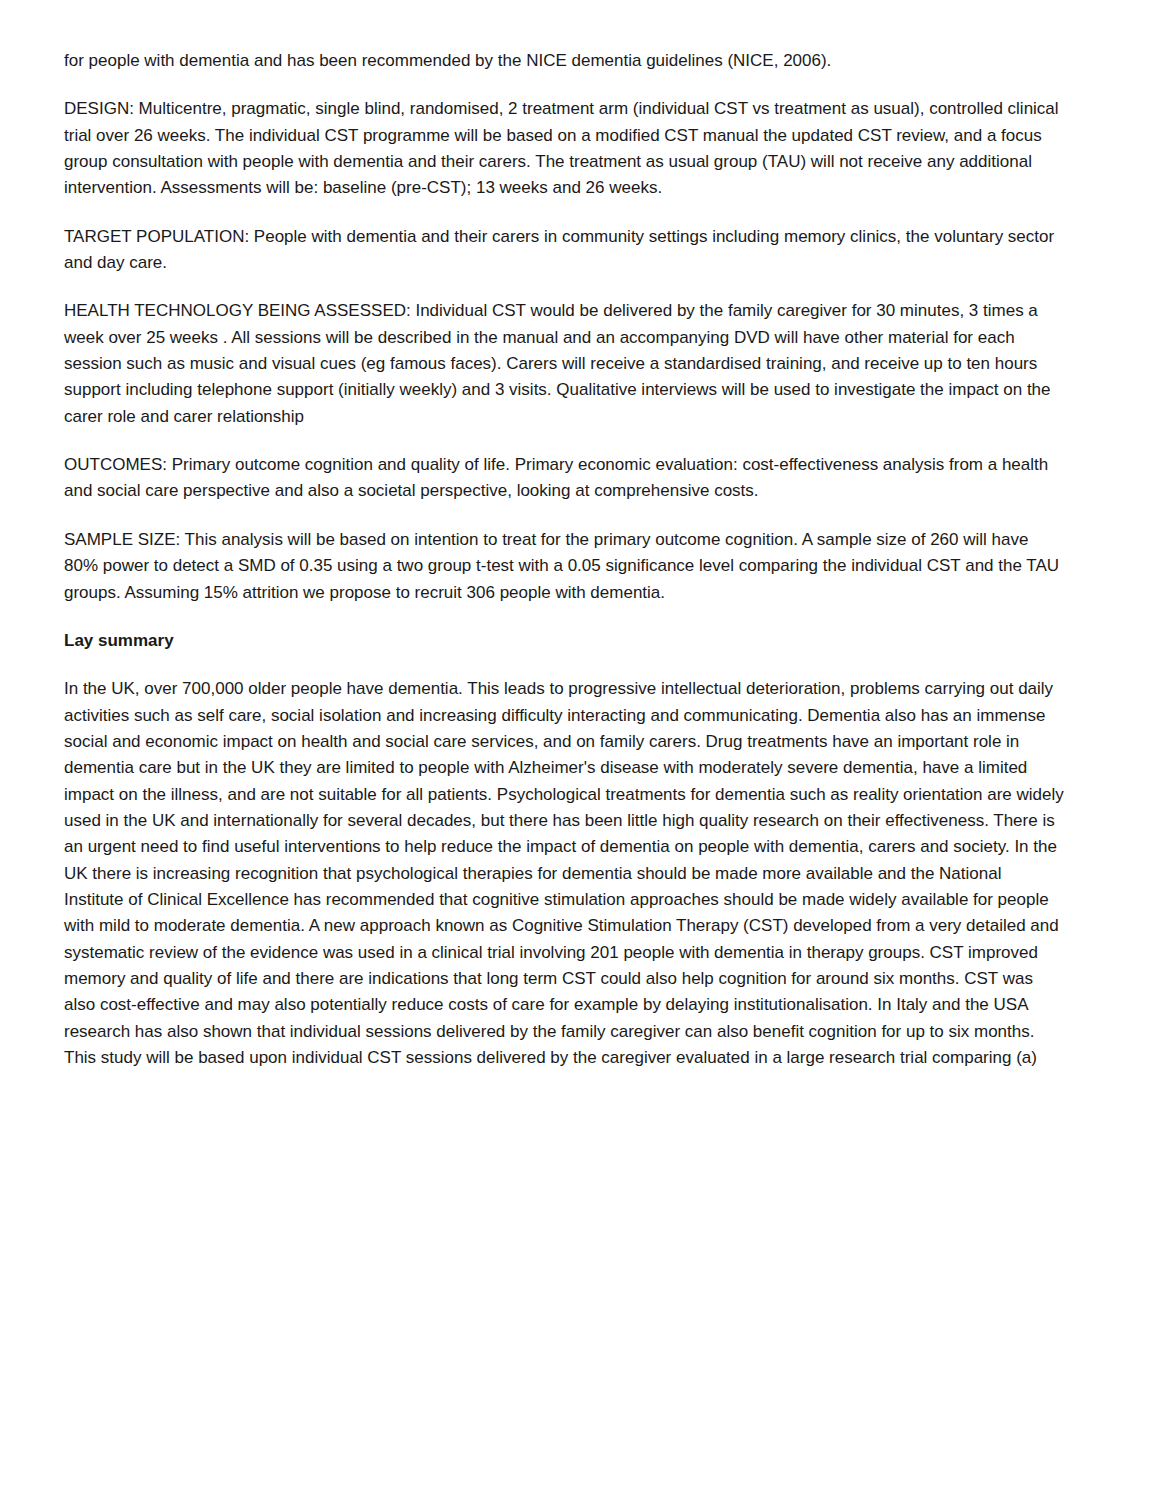for people with dementia and has been recommended by the NICE dementia guidelines (NICE, 2006).
DESIGN: Multicentre, pragmatic, single blind, randomised, 2 treatment arm (individual CST vs treatment as usual), controlled clinical trial over 26 weeks. The individual CST programme will be based on a modified CST manual the updated CST review, and a focus group consultation with people with dementia and their carers. The treatment as usual group (TAU) will not receive any additional intervention. Assessments will be: baseline (pre-CST); 13 weeks and 26 weeks.
TARGET POPULATION: People with dementia and their carers in community settings including memory clinics, the voluntary sector and day care.
HEALTH TECHNOLOGY BEING ASSESSED: Individual CST would be delivered by the family caregiver for 30 minutes, 3 times a week over 25 weeks . All sessions will be described in the manual and an accompanying DVD will have other material for each session such as music and visual cues (eg famous faces). Carers will receive a standardised training, and receive up to ten hours support including telephone support (initially weekly) and 3 visits. Qualitative interviews will be used to investigate the impact on the carer role and carer relationship
OUTCOMES: Primary outcome cognition and quality of life. Primary economic evaluation: cost-effectiveness analysis from a health and social care perspective and also a societal perspective, looking at comprehensive costs.
SAMPLE SIZE: This analysis will be based on intention to treat for the primary outcome cognition. A sample size of 260 will have 80% power to detect a SMD of 0.35 using a two group t-test with a 0.05 significance level comparing the individual CST and the TAU groups. Assuming 15% attrition we propose to recruit 306 people with dementia.
Lay summary
In the UK, over 700,000 older people have dementia. This leads to progressive intellectual deterioration, problems carrying out daily activities such as self care, social isolation and increasing difficulty interacting and communicating. Dementia also has an immense social and economic impact on health and social care services, and on family carers. Drug treatments have an important role in dementia care but in the UK they are limited to people with Alzheimer's disease with moderately severe dementia, have a limited impact on the illness, and are not suitable for all patients. Psychological treatments for dementia such as reality orientation are widely used in the UK and internationally for several decades, but there has been little high quality research on their effectiveness. There is an urgent need to find useful interventions to help reduce the impact of dementia on people with dementia, carers and society. In the UK there is increasing recognition that psychological therapies for dementia should be made more available and the National Institute of Clinical Excellence has recommended that cognitive stimulation approaches should be made widely available for people with mild to moderate dementia. A new approach known as Cognitive Stimulation Therapy (CST) developed from a very detailed and systematic review of the evidence was used in a clinical trial involving 201 people with dementia in therapy groups. CST improved memory and quality of life and there are indications that long term CST could also help cognition for around six months. CST was also cost-effective and may also potentially reduce costs of care for example by delaying institutionalisation. In Italy and the USA research has also shown that individual sessions delivered by the family caregiver can also benefit cognition for up to six months. This study will be based upon individual CST sessions delivered by the caregiver evaluated in a large research trial comparing (a)